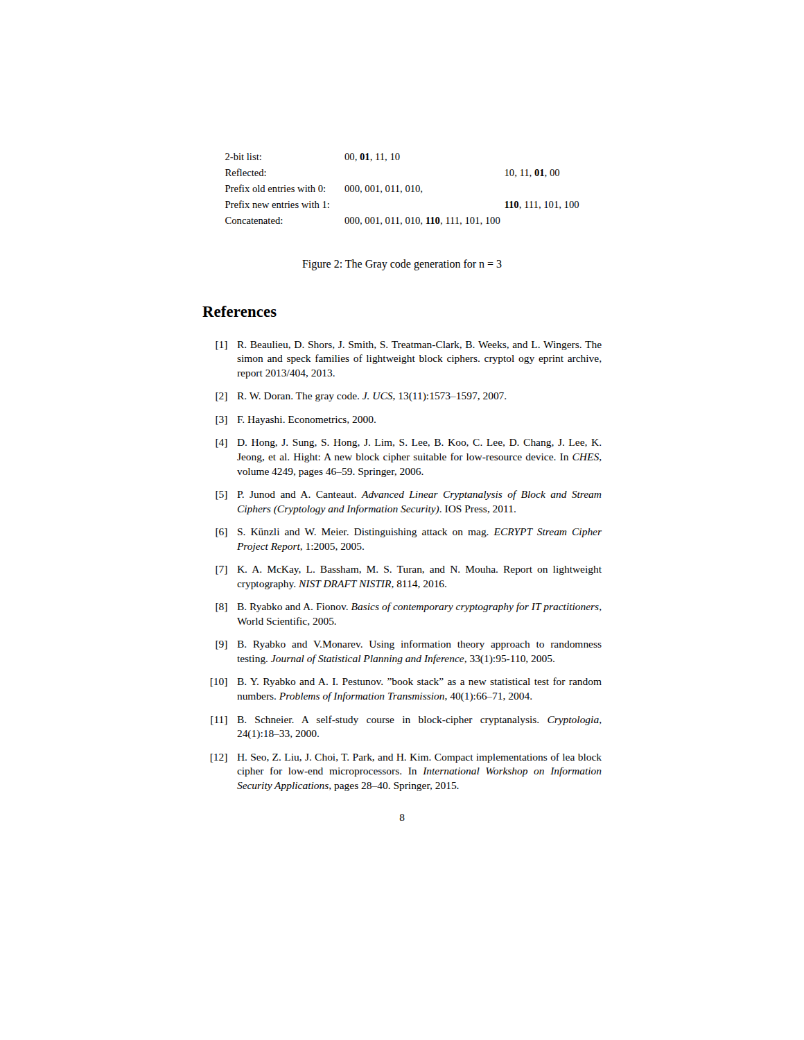| 2-bit list: | 00, 01 , 11, 10 | |
| Reflected: | | 10, 11, 01 , 00 |
| Prefix old entries with 0: | 000, 001, 011, 010, | |
| Prefix new entries with 1: | | 110 , 111, 101, 100 |
| Concatenated: | 000, 001, 011, 010, 110 , 111, 101, 100 | |
Figure 2: The Gray code generation for n = 3
References
[1] R. Beaulieu, D. Shors, J. Smith, S. Treatman-Clark, B. Weeks, and L. Wingers. The simon and speck families of lightweight block ciphers. cryptol ogy eprint archive, report 2013/404, 2013.
[2] R. W. Doran. The gray code. J. UCS, 13(11):1573–1597, 2007.
[3] F. Hayashi. Econometrics, 2000.
[4] D. Hong, J. Sung, S. Hong, J. Lim, S. Lee, B. Koo, C. Lee, D. Chang, J. Lee, K. Jeong, et al. Hight: A new block cipher suitable for low-resource device. In CHES, volume 4249, pages 46–59. Springer, 2006.
[5] P. Junod and A. Canteaut. Advanced Linear Cryptanalysis of Block and Stream Ciphers (Cryptology and Information Security). IOS Press, 2011.
[6] S. Künzli and W. Meier. Distinguishing attack on mag. ECRYPT Stream Cipher Project Report, 1:2005, 2005.
[7] K. A. McKay, L. Bassham, M. S. Turan, and N. Mouha. Report on lightweight cryptography. NIST DRAFT NISTIR, 8114, 2016.
[8] B. Ryabko and A. Fionov. Basics of contemporary cryptography for IT practitioners, World Scientific, 2005.
[9] B. Ryabko and V.Monarev. Using information theory approach to randomness testing. Journal of Statistical Planning and Inference, 33(1):95-110, 2005.
[10] B. Y. Ryabko and A. I. Pestunov. ”book stack” as a new statistical test for random numbers. Problems of Information Transmission, 40(1):66–71, 2004.
[11] B. Schneier. A self-study course in block-cipher cryptanalysis. Cryptologia, 24(1):18–33, 2000.
[12] H. Seo, Z. Liu, J. Choi, T. Park, and H. Kim. Compact implementations of lea block cipher for low-end microprocessors. In International Workshop on Information Security Applications, pages 28–40. Springer, 2015.
8